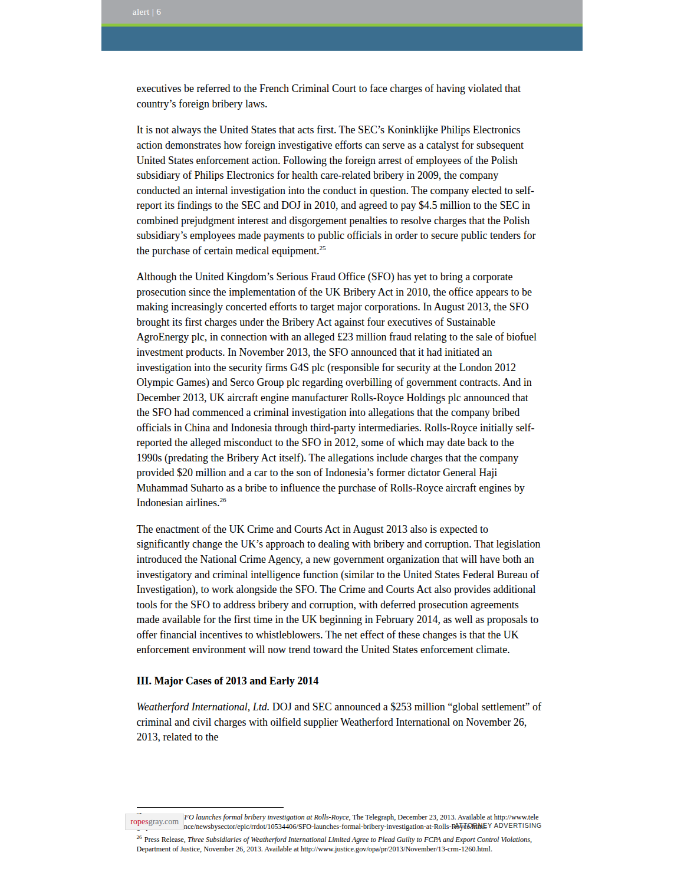alert | 6
executives be referred to the French Criminal Court to face charges of having violated that country’s foreign bribery laws.
It is not always the United States that acts first. The SEC’s Koninklijke Philips Electronics action demonstrates how foreign investigative efforts can serve as a catalyst for subsequent United States enforcement action. Following the foreign arrest of employees of the Polish subsidiary of Philips Electronics for health care-related bribery in 2009, the company conducted an internal investigation into the conduct in question. The company elected to self-report its findings to the SEC and DOJ in 2010, and agreed to pay $4.5 million to the SEC in combined prejudgment interest and disgorgement penalties to resolve charges that the Polish subsidiary’s employees made payments to public officials in order to secure public tenders for the purchase of certain medical equipment.25
Although the United Kingdom’s Serious Fraud Office (SFO) has yet to bring a corporate prosecution since the implementation of the UK Bribery Act in 2010, the office appears to be making increasingly concerted efforts to target major corporations. In August 2013, the SFO brought its first charges under the Bribery Act against four executives of Sustainable AgroEnergy plc, in connection with an alleged £23 million fraud relating to the sale of biofuel investment products. In November 2013, the SFO announced that it had initiated an investigation into the security firms G4S plc (responsible for security at the London 2012 Olympic Games) and Serco Group plc regarding overbilling of government contracts. And in December 2013, UK aircraft engine manufacturer Rolls-Royce Holdings plc announced that the SFO had commenced a criminal investigation into allegations that the company bribed officials in China and Indonesia through third-party intermediaries. Rolls-Royce initially self-reported the alleged misconduct to the SFO in 2012, some of which may date back to the 1990s (predating the Bribery Act itself). The allegations include charges that the company provided $20 million and a car to the son of Indonesia’s former dictator General Haji Muhammad Suharto as a bribe to influence the purchase of Rolls-Royce aircraft engines by Indonesian airlines.26
The enactment of the UK Crime and Courts Act in August 2013 also is expected to significantly change the UK’s approach to dealing with bribery and corruption. That legislation introduced the National Crime Agency, a new government organization that will have both an investigatory and criminal intelligence function (similar to the United States Federal Bureau of Investigation), to work alongside the SFO. The Crime and Courts Act also provides additional tools for the SFO to address bribery and corruption, with deferred prosecution agreements made available for the first time in the UK beginning in February 2014, as well as proposals to offer financial incentives to whistleblowers. The net effect of these changes is that the UK enforcement environment will now trend toward the United States enforcement climate.
III. Major Cases of 2013 and Early 2014
Weatherford International, Ltd. DOJ and SEC announced a $253 million “global settlement” of criminal and civil charges with oilfield supplier Weatherford International on November 26, 2013, related to the
25 Alan Tovey, SFO launches formal bribery investigation at Rolls-Royce, The Telegraph, December 23, 2013. Available at http://www.telegraph.co.uk/finance/newsbysector/epic/rrdot/10534406/SFO-launches-formal-bribery-investigation-at-Rolls-Royce.html.
26 Press Release, Three Subsidiaries of Weatherford International Limited Agree to Plead Guilty to FCPA and Export Control Violations, Department of Justice, November 26, 2013. Available at http://www.justice.gov/opa/pr/2013/November/13-crm-1260.html.
ropes gray.com
ATTORNEY ADVERTISING